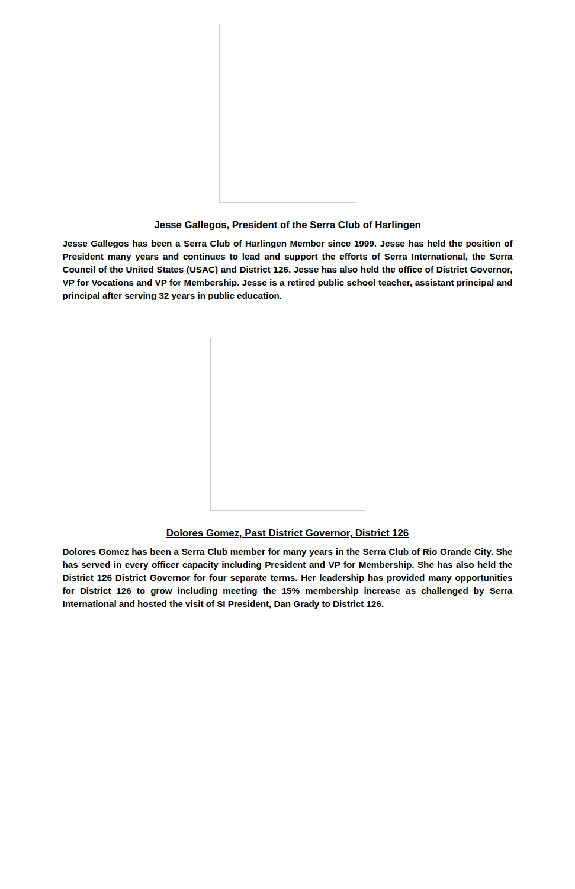Jesse Gallegos, President of the Serra Club of Harlingen
Jesse Gallegos has been a Serra Club of Harlingen Member since 1999. Jesse has held the position of President many years and continues to lead and support the efforts of Serra International, the Serra Council of the United States (USAC) and District 126. Jesse has also held the office of District Governor, VP for Vocations and VP for Membership. Jesse is a retired public school teacher, assistant principal and principal after serving 32 years in public education.
Dolores Gomez, Past District Governor, District 126
Dolores Gomez has been a Serra Club member for many years in the Serra Club of Rio Grande City. She has served in every officer capacity including President and VP for Membership. She has also held the District 126 District Governor for four separate terms. Her leadership has provided many opportunities for District 126 to grow including meeting the 15% membership increase as challenged by Serra International and hosted the visit of SI President, Dan Grady to District 126.